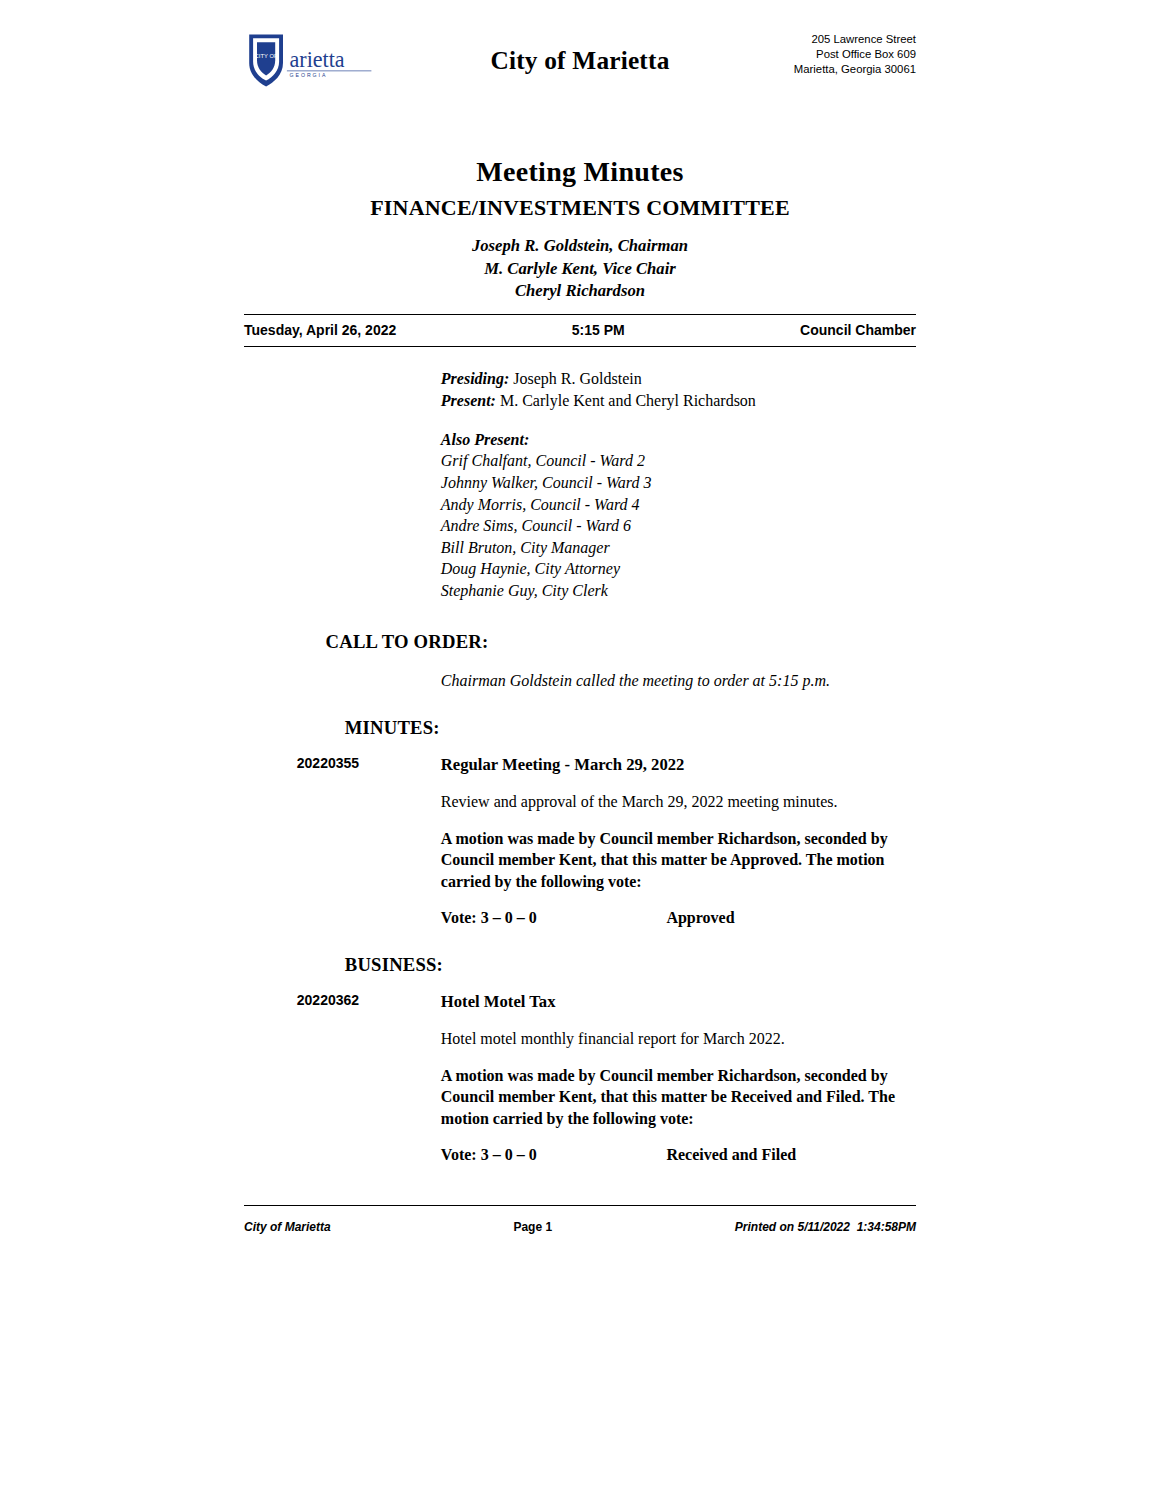CITY OF arietta GEORGIA
205 Lawrence Street
Post Office Box 609
Marietta, Georgia 30061
City of Marietta
Meeting Minutes
FINANCE/INVESTMENTS COMMITTEE
Joseph R. Goldstein, Chairman
M. Carlyle Kent, Vice Chair
Cheryl Richardson
Tuesday, April 26, 2022
5:15 PM
Council Chamber
Presiding: Joseph R. Goldstein
Present: M. Carlyle Kent and Cheryl Richardson
Also Present:
Grif Chalfant, Council - Ward 2
Johnny Walker, Council - Ward 3
Andy Morris, Council - Ward 4
Andre Sims, Council - Ward 6
Bill Bruton, City Manager
Doug Haynie, City Attorney
Stephanie Guy, City Clerk
CALL TO ORDER:
Chairman Goldstein called the meeting to order at 5:15 p.m.
MINUTES:
20220355
Regular Meeting - March 29, 2022
Review and approval of the March 29, 2022 meeting minutes.
A motion was made by Council member Richardson, seconded by Council member Kent, that this matter be Approved. The motion carried by the following vote:
Vote: 3 – 0 – 0
Approved
BUSINESS:
20220362
Hotel Motel Tax
Hotel motel monthly financial report for March 2022.
A motion was made by Council member Richardson, seconded by Council member Kent, that this matter be Received and Filed. The motion carried by the following vote:
Vote: 3 – 0 – 0
Received and Filed
City of Marietta
Page 1
Printed on 5/11/2022 1:34:58PM